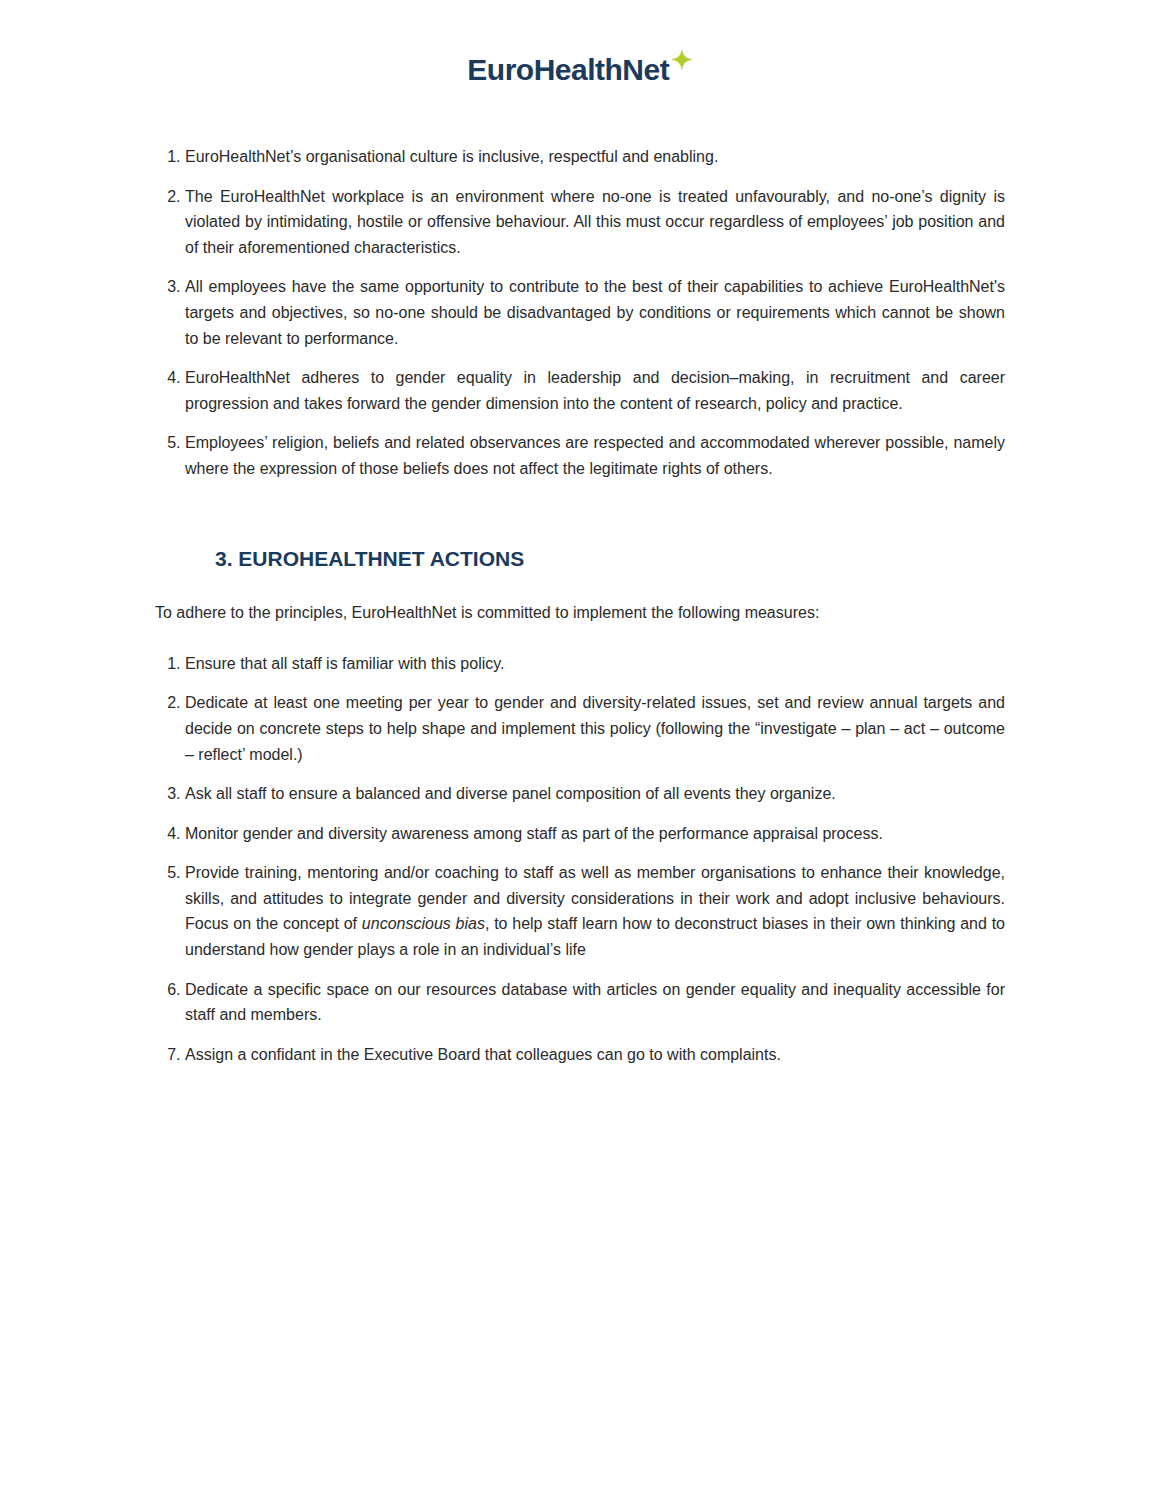EuroHealthNet✦
EuroHealthNet’s organisational culture is inclusive, respectful and enabling.
The EuroHealthNet workplace is an environment where no-one is treated unfavourably, and no-one’s dignity is violated by intimidating, hostile or offensive behaviour. All this must occur regardless of employees’ job position and of their aforementioned characteristics.
All employees have the same opportunity to contribute to the best of their capabilities to achieve EuroHealthNet's targets and objectives, so no-one should be disadvantaged by conditions or requirements which cannot be shown to be relevant to performance.
EuroHealthNet adheres to gender equality in leadership and decision–making, in recruitment and career progression and takes forward the gender dimension into the content of research, policy and practice.
Employees’ religion, beliefs and related observances are respected and accommodated wherever possible, namely where the expression of those beliefs does not affect the legitimate rights of others.
3. EUROHEALTHNET ACTIONS
To adhere to the principles, EuroHealthNet is committed to implement the following measures:
Ensure that all staff is familiar with this policy.
Dedicate at least one meeting per year to gender and diversity-related issues, set and review annual targets and decide on concrete steps to help shape and implement this policy (following the “investigate – plan – act – outcome – reflect’ model.)
Ask all staff to ensure a balanced and diverse panel composition of all events they organize.
Monitor gender and diversity awareness among staff as part of the performance appraisal process.
Provide training, mentoring and/or coaching to staff as well as member organisations to enhance their knowledge, skills, and attitudes to integrate gender and diversity considerations in their work and adopt inclusive behaviours. Focus on the concept of unconscious bias, to help staff learn how to deconstruct biases in their own thinking and to understand how gender plays a role in an individual’s life
Dedicate a specific space on our resources database with articles on gender equality and inequality accessible for staff and members.
Assign a confidant in the Executive Board that colleagues can go to with complaints.